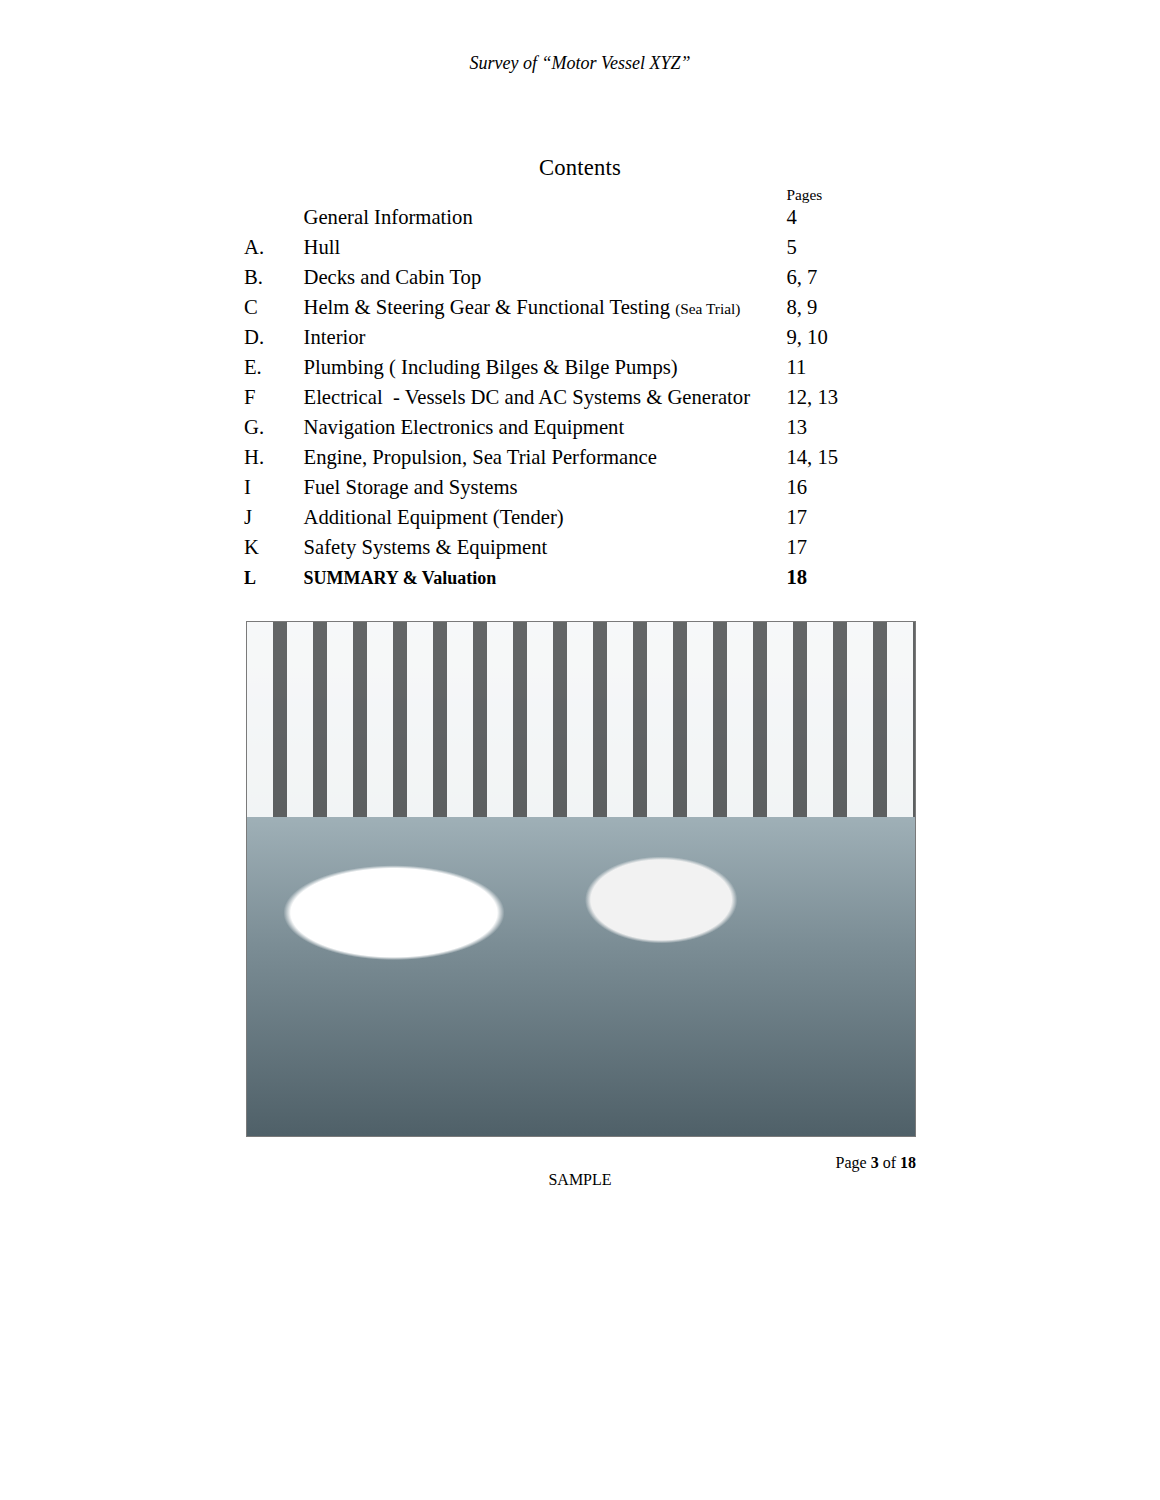Survey of “Motor Vessel XYZ”
Contents
| | | Pages |
| | General Information | 4 |
| A. | Hull | 5 |
| B. | Decks and Cabin Top | 6, 7 |
| C | Helm & Steering Gear & Functional Testing (Sea Trial) | 8, 9 |
| D. | Interior | 9, 10 |
| E. | Plumbing ( Including Bilges & Bilge Pumps) | 11 |
| F | Electrical - Vessels DC and AC Systems & Generator | 12, 13 |
| G. | Navigation Electronics and Equipment | 13 |
| H. | Engine, Propulsion, Sea Trial Performance | 14, 15 |
| I | Fuel Storage and Systems | 16 |
| J | Additional Equipment (Tender) | 17 |
| K | Safety Systems & Equipment | 17 |
| L | SUMMARY & Valuation | 18 |
Page 3 of 18
SAMPLE